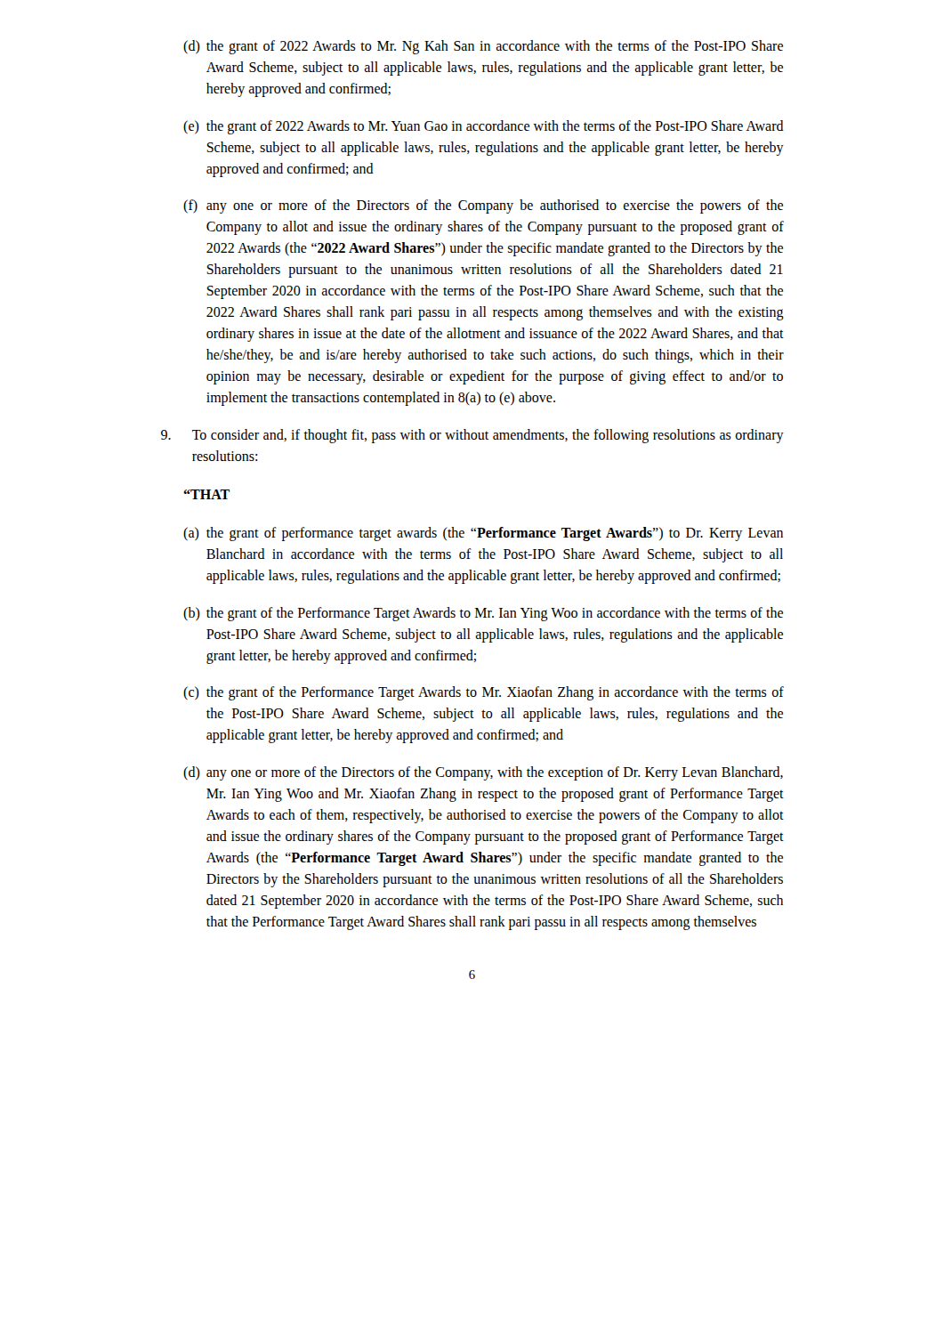(d)
the grant of 2022 Awards to Mr. Ng Kah San in accordance with the terms of the Post-IPO Share Award Scheme, subject to all applicable laws, rules, regulations and the applicable grant letter, be hereby approved and confirmed;
(e)
the grant of 2022 Awards to Mr. Yuan Gao in accordance with the terms of the Post-IPO Share Award Scheme, subject to all applicable laws, rules, regulations and the applicable grant letter, be hereby approved and confirmed; and
(f)
any one or more of the Directors of the Company be authorised to exercise the powers of the Company to allot and issue the ordinary shares of the Company pursuant to the proposed grant of 2022 Awards (the “2022 Award Shares”) under the specific mandate granted to the Directors by the Shareholders pursuant to the unanimous written resolutions of all the Shareholders dated 21 September 2020 in accordance with the terms of the Post-IPO Share Award Scheme, such that the 2022 Award Shares shall rank pari passu in all respects among themselves and with the existing ordinary shares in issue at the date of the allotment and issuance of the 2022 Award Shares, and that he/she/they, be and is/are hereby authorised to take such actions, do such things, which in their opinion may be necessary, desirable or expedient for the purpose of giving effect to and/or to implement the transactions contemplated in 8(a) to (e) above.
9.
To consider and, if thought fit, pass with or without amendments, the following resolutions as ordinary resolutions:
“THAT
(a)
the grant of performance target awards (the “Performance Target Awards”) to Dr. Kerry Levan Blanchard in accordance with the terms of the Post-IPO Share Award Scheme, subject to all applicable laws, rules, regulations and the applicable grant letter, be hereby approved and confirmed;
(b)
the grant of the Performance Target Awards to Mr. Ian Ying Woo in accordance with the terms of the Post-IPO Share Award Scheme, subject to all applicable laws, rules, regulations and the applicable grant letter, be hereby approved and confirmed;
(c)
the grant of the Performance Target Awards to Mr. Xiaofan Zhang in accordance with the terms of the Post-IPO Share Award Scheme, subject to all applicable laws, rules, regulations and the applicable grant letter, be hereby approved and confirmed; and
(d)
any one or more of the Directors of the Company, with the exception of Dr. Kerry Levan Blanchard, Mr. Ian Ying Woo and Mr. Xiaofan Zhang in respect to the proposed grant of Performance Target Awards to each of them, respectively, be authorised to exercise the powers of the Company to allot and issue the ordinary shares of the Company pursuant to the proposed grant of Performance Target Awards (the “Performance Target Award Shares”) under the specific mandate granted to the Directors by the Shareholders pursuant to the unanimous written resolutions of all the Shareholders dated 21 September 2020 in accordance with the terms of the Post-IPO Share Award Scheme, such that the Performance Target Award Shares shall rank pari passu in all respects among themselves
6